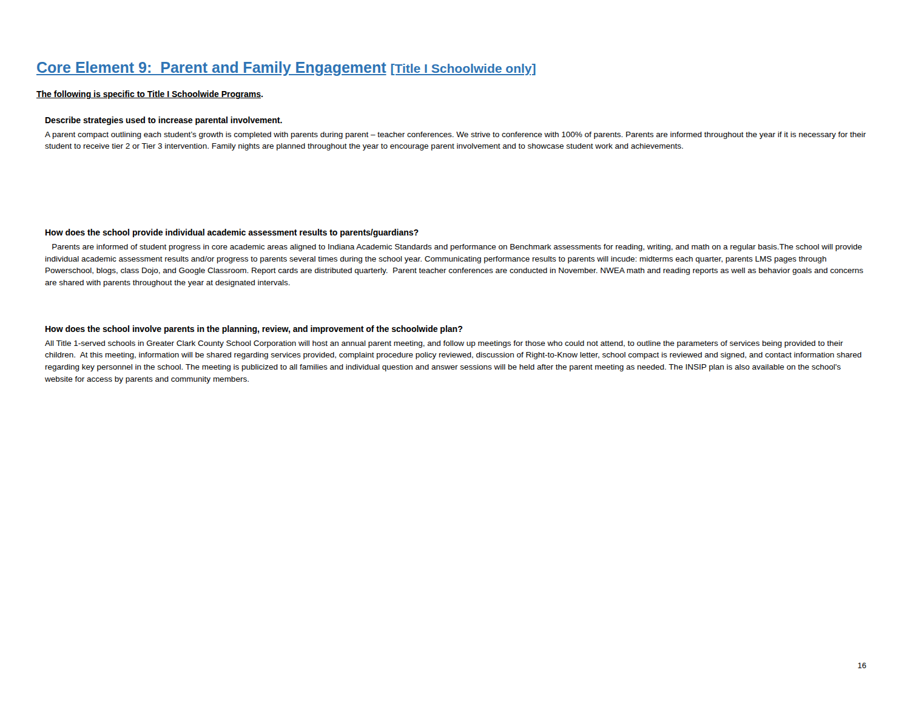Core Element 9: Parent and Family Engagement [Title I Schoolwide only]
The following is specific to Title I Schoolwide Programs.
Describe strategies used to increase parental involvement.
A parent compact outlining each student’s growth is completed with parents during parent – teacher conferences. We strive to conference with 100% of parents. Parents are informed throughout the year if it is necessary for their student to receive tier 2 or Tier 3 intervention. Family nights are planned throughout the year to encourage parent involvement and to showcase student work and achievements.
How does the school provide individual academic assessment results to parents/guardians?
Parents are informed of student progress in core academic areas aligned to Indiana Academic Standards and performance on Benchmark assessments for reading, writing, and math on a regular basis.The school will provide individual academic assessment results and/or progress to parents several times during the school year. Communicating performance results to parents will incude: midterms each quarter, parents LMS pages through Powerschool, blogs, class Dojo, and Google Classroom. Report cards are distributed quarterly. Parent teacher conferences are conducted in November. NWEA math and reading reports as well as behavior goals and concerns are shared with parents throughout the year at designated intervals.
How does the school involve parents in the planning, review, and improvement of the schoolwide plan?
All Title 1-served schools in Greater Clark County School Corporation will host an annual parent meeting, and follow up meetings for those who could not attend, to outline the parameters of services being provided to their children. At this meeting, information will be shared regarding services provided, complaint procedure policy reviewed, discussion of Right-to-Know letter, school compact is reviewed and signed, and contact information shared regarding key personnel in the school. The meeting is publicized to all families and individual question and answer sessions will be held after the parent meeting as needed. The INSIP plan is also available on the school's website for access by parents and community members.
16